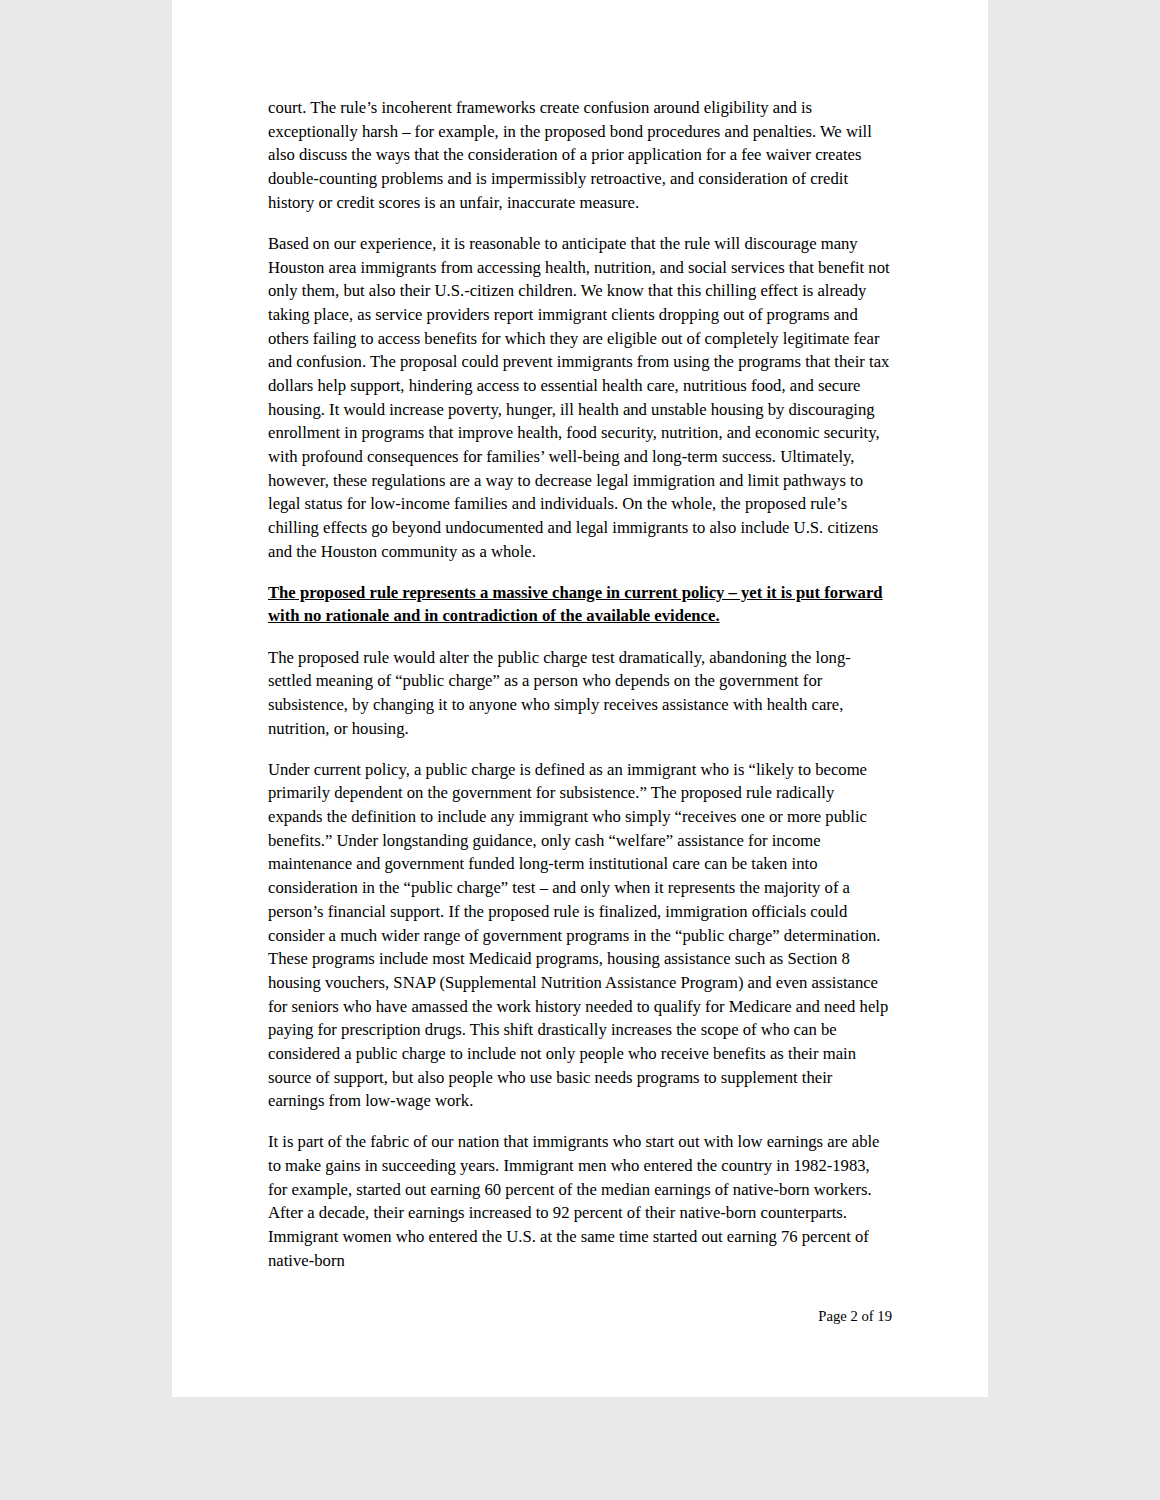court. The rule’s incoherent frameworks create confusion around eligibility and is exceptionally harsh – for example, in the proposed bond procedures and penalties. We will also discuss the ways that the consideration of a prior application for a fee waiver creates double-counting problems and is impermissibly retroactive, and consideration of credit history or credit scores is an unfair, inaccurate measure.
Based on our experience, it is reasonable to anticipate that the rule will discourage many Houston area immigrants from accessing health, nutrition, and social services that benefit not only them, but also their U.S.-citizen children. We know that this chilling effect is already taking place, as service providers report immigrant clients dropping out of programs and others failing to access benefits for which they are eligible out of completely legitimate fear and confusion. The proposal could prevent immigrants from using the programs that their tax dollars help support, hindering access to essential health care, nutritious food, and secure housing. It would increase poverty, hunger, ill health and unstable housing by discouraging enrollment in programs that improve health, food security, nutrition, and economic security, with profound consequences for families’ well-being and long-term success. Ultimately, however, these regulations are a way to decrease legal immigration and limit pathways to legal status for low-income families and individuals. On the whole, the proposed rule’s chilling effects go beyond undocumented and legal immigrants to also include U.S. citizens and the Houston community as a whole.
The proposed rule represents a massive change in current policy – yet it is put forward with no rationale and in contradiction of the available evidence.
The proposed rule would alter the public charge test dramatically, abandoning the long-settled meaning of “public charge” as a person who depends on the government for subsistence, by changing it to anyone who simply receives assistance with health care, nutrition, or housing.
Under current policy, a public charge is defined as an immigrant who is “likely to become primarily dependent on the government for subsistence.” The proposed rule radically expands the definition to include any immigrant who simply “receives one or more public benefits.” Under longstanding guidance, only cash “welfare” assistance for income maintenance and government funded long-term institutional care can be taken into consideration in the “public charge” test – and only when it represents the majority of a person’s financial support. If the proposed rule is finalized, immigration officials could consider a much wider range of government programs in the “public charge” determination. These programs include most Medicaid programs, housing assistance such as Section 8 housing vouchers, SNAP (Supplemental Nutrition Assistance Program) and even assistance for seniors who have amassed the work history needed to qualify for Medicare and need help paying for prescription drugs. This shift drastically increases the scope of who can be considered a public charge to include not only people who receive benefits as their main source of support, but also people who use basic needs programs to supplement their earnings from low-wage work.
It is part of the fabric of our nation that immigrants who start out with low earnings are able to make gains in succeeding years. Immigrant men who entered the country in 1982-1983, for example, started out earning 60 percent of the median earnings of native-born workers. After a decade, their earnings increased to 92 percent of their native-born counterparts. Immigrant women who entered the U.S. at the same time started out earning 76 percent of native-born
Page 2 of 19